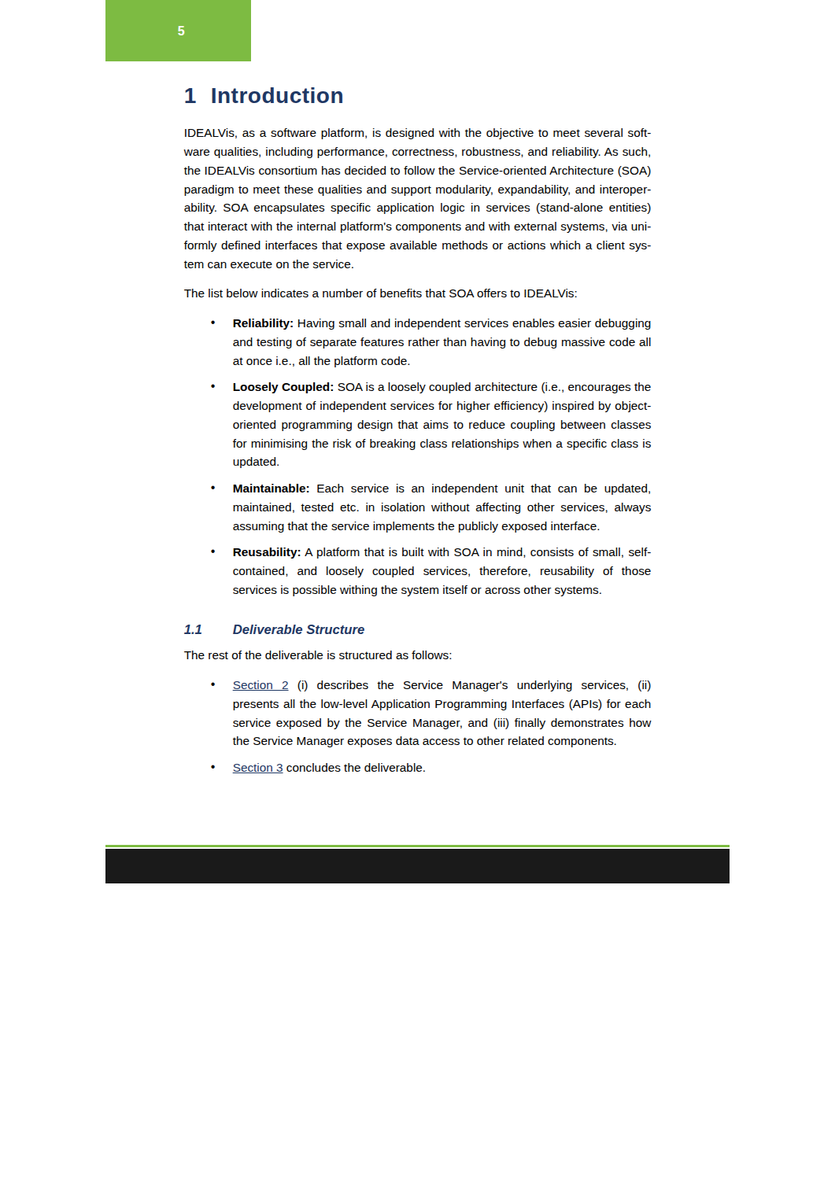5
1 Introduction
IDEALVis, as a software platform, is designed with the objective to meet several software qualities, including performance, correctness, robustness, and reliability. As such, the IDEALVis consortium has decided to follow the Service-oriented Architecture (SOA) paradigm to meet these qualities and support modularity, expandability, and interoperability. SOA encapsulates specific application logic in services (stand-alone entities) that interact with the internal platform's components and with external systems, via uniformly defined interfaces that expose available methods or actions which a client system can execute on the service.
The list below indicates a number of benefits that SOA offers to IDEALVis:
Reliability: Having small and independent services enables easier debugging and testing of separate features rather than having to debug massive code all at once i.e., all the platform code.
Loosely Coupled: SOA is a loosely coupled architecture (i.e., encourages the development of independent services for higher efficiency) inspired by object-oriented programming design that aims to reduce coupling between classes for minimising the risk of breaking class relationships when a specific class is updated.
Maintainable: Each service is an independent unit that can be updated, maintained, tested etc. in isolation without affecting other services, always assuming that the service implements the publicly exposed interface.
Reusability: A platform that is built with SOA in mind, consists of small, self-contained, and loosely coupled services, therefore, reusability of those services is possible withing the system itself or across other systems.
1.1 Deliverable Structure
The rest of the deliverable is structured as follows:
Section 2 (i) describes the Service Manager's underlying services, (ii) presents all the low-level Application Programming Interfaces (APIs) for each service exposed by the Service Manager, and (iii) finally demonstrates how the Service Manager exposes data access to other related components.
Section 3 concludes the deliverable.